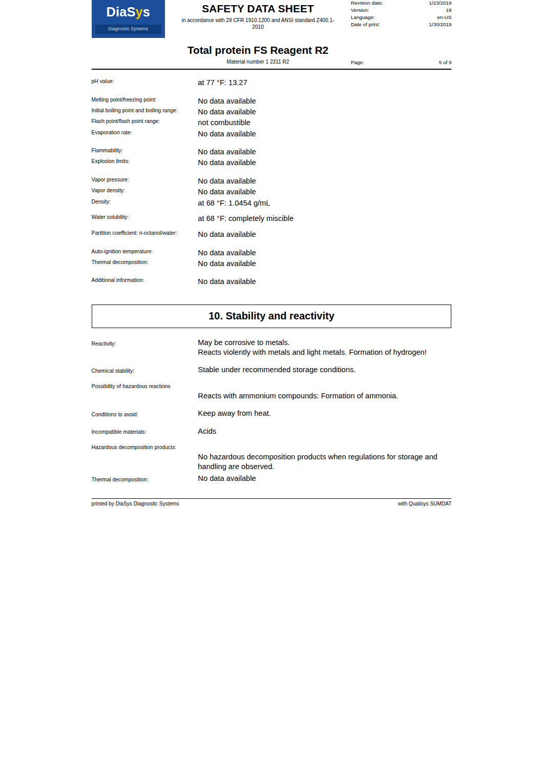DiaSys
Diagnostic Systems
SAFETY DATA SHEET
in accordance with 29 CFR 1910.1200 and ANSI standard Z400.1-2010
| Revision date: | 1/23/2019 |
| Version: | 18 |
| Language: | en-US |
| Date of print: | 1/30/2019 |
Total protein FS Reagent R2
Material number 1 2311 R2
Page: 5 of 9
| pH value: | at 77 °F: 13.27 |
| Melting point/freezing point: | No data available |
| Initial boiling point and boiling range: | No data available |
| Flash point/flash point range: | not combustible |
| Evaporation rate: | No data available |
| Flammability: | No data available |
| Explosion limits: | No data available |
| Vapor pressure: | No data available |
| Vapor density: | No data available |
| Density: | at 68 °F: 1.0454 g/mL |
| Water solubility: | at 68 °F: completely miscible |
| Partition coefficient: n-octanol/water: | No data available |
| Auto-ignition temperature: | No data available |
| Thermal decomposition: | No data available |
| Additional information: | No data available |
10. Stability and reactivity
| Reactivity: | May be corrosive to metals. Reacts violently with metals and light metals. Formation of hydrogen! |
| Chemical stability: | Stable under recommended storage conditions. |
| Possibility of hazardous reactions |
| | Reacts with ammonium compounds: Formation of ammonia. |
| Conditions to avoid: | Keep away from heat. |
| Incompatible materials: | Acids |
| Hazardous decomposition products: |
| | No hazardous decomposition products when regulations for storage and handling are observed. |
| Thermal decomposition: | No data available |
printed by DiaSys Diagnostic Systems with Qualisys SUMDAT